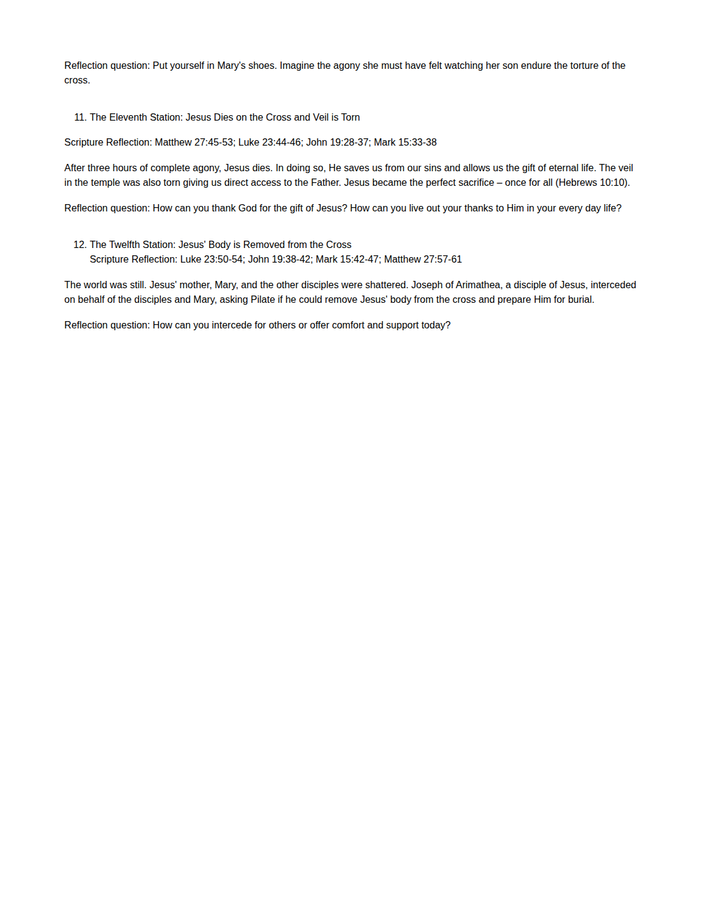Reflection question: Put yourself in Mary's shoes. Imagine the agony she must have felt watching her son endure the torture of the cross.
The Eleventh Station: Jesus Dies on the Cross and Veil is Torn
Scripture Reflection: Matthew 27:45-53; Luke 23:44-46; John 19:28-37; Mark 15:33-38
After three hours of complete agony, Jesus dies. In doing so, He saves us from our sins and allows us the gift of eternal life. The veil in the temple was also torn giving us direct access to the Father. Jesus became the perfect sacrifice – once for all (Hebrews 10:10).
Reflection question: How can you thank God for the gift of Jesus? How can you live out your thanks to Him in your every day life?
The Twelfth Station: Jesus' Body is Removed from the Cross
Scripture Reflection: Luke 23:50-54; John 19:38-42; Mark 15:42-47; Matthew 27:57-61
The world was still. Jesus' mother, Mary, and the other disciples were shattered. Joseph of Arimathea, a disciple of Jesus, interceded on behalf of the disciples and Mary, asking Pilate if he could remove Jesus' body from the cross and prepare Him for burial.
Reflection question: How can you intercede for others or offer comfort and support today?